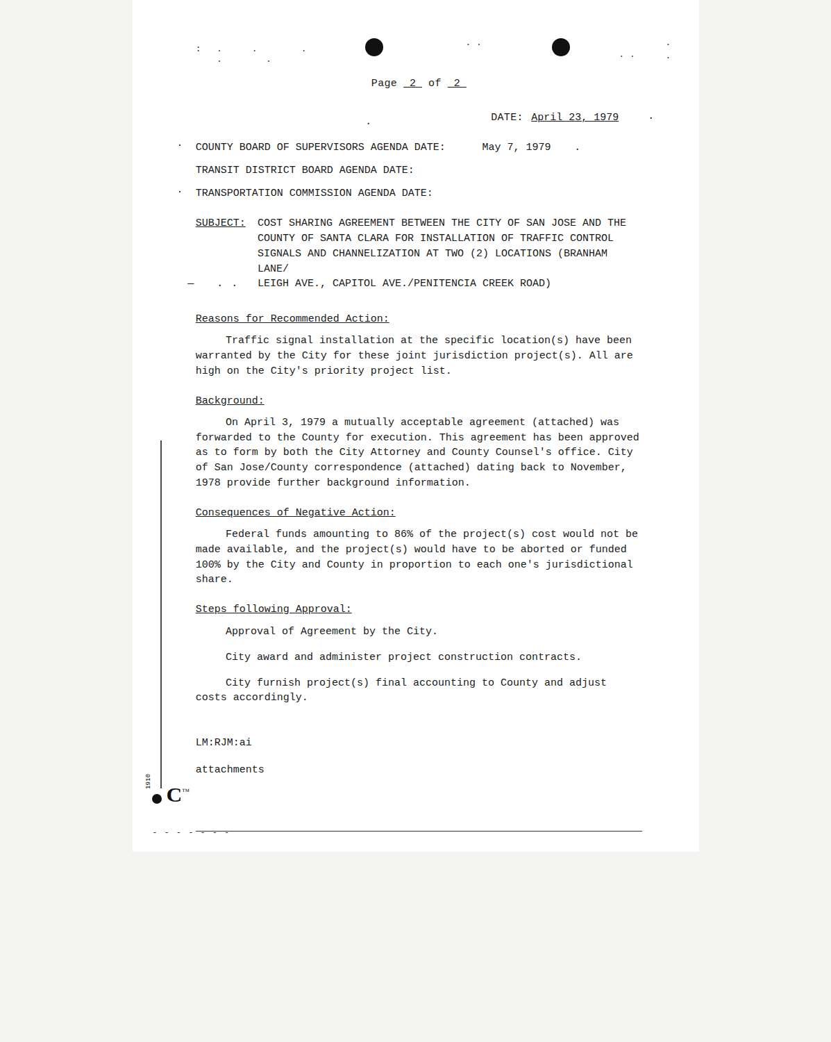: . . . . .
. .
. .
. .
Page 2 of 2
. DATE: April 23, 1979 .
. COUNTY BOARD OF SUPERVISORS AGENDA DATE:May 7, 1979.
TRANSIT DISTRICT BOARD AGENDA DATE:
. TRANSPORTATION COMMISSION AGENDA DATE:
SUBJECT:
COST SHARING AGREEMENT BETWEEN THE CITY OF SAN JOSE AND THE COUNTY OF SANTA CLARA FOR INSTALLATION OF TRAFFIC CONTROL SIGNALS AND CHANNELIZATION AT TWO (2) LOCATIONS (BRANHAM LANE/ — . . LEIGH AVE., CAPITOL AVE./PENITENCIA CREEK ROAD)
Reasons for Recommended Action:
Traffic signal installation at the specific location(s) have been warranted by the City for these joint jurisdiction project(s). All are high on the City's priority project list.
Background:
On April 3, 1979 a mutually acceptable agreement (attached) was forwarded to the County for execution. This agreement has been approved as to form by both the City Attorney and County Counsel's office. City of San Jose/County correspondence (attached) dating back to November, 1978 provide further background information.
Consequences of Negative Action:
Federal funds amounting to 86% of the project(s) cost would not be made available, and the project(s) would have to be aborted or funded 100% by the City and County in proportion to each one's jurisdictional share.
Steps following Approval:
Approval of Agreement by the City.
City award and administer project construction contracts.
City furnish project(s) final accounting to County and adjust costs accordingly.
LM:RJM:ai
attachments
1910
C™
- - - - - - -